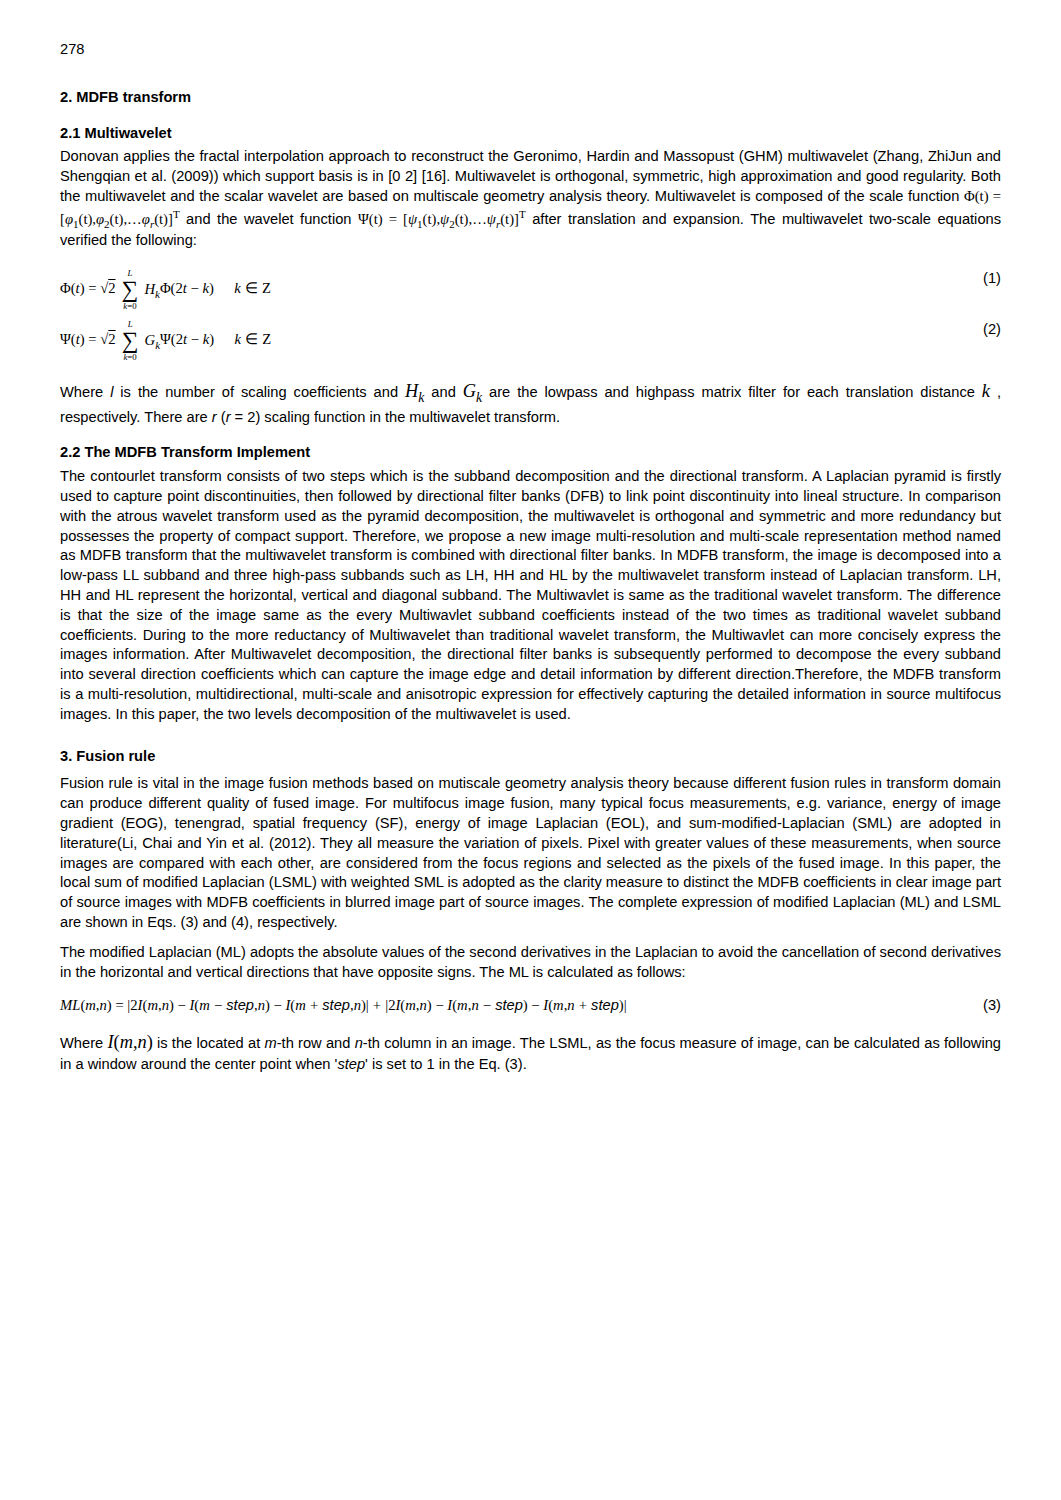278
2. MDFB transform
2.1 Multiwavelet
Donovan applies the fractal interpolation approach to reconstruct the Geronimo, Hardin and Massopust (GHM) multiwavelet (Zhang, ZhiJun and Shengqian et al. (2009)) which support basis is in [0 2] [16]. Multiwavelet is orthogonal, symmetric, high approximation and good regularity. Both the multiwavelet and the scalar wavelet are based on multiscale geometry analysis theory. Multiwavelet is composed of the scale function Φ(t) = [φ1(t),φ2(t),…φr(t)]T and the wavelet function Ψ(t) = [ψ1(t),ψ2(t),…ψr(t)]T after translation and expansion. The multiwavelet two-scale equations verified the following:
Φ(t) = √2 L∑k=0 Hk Φ(2t − k) k ∈ Z
(1)
Ψ(t) = √2 L∑k=0 Gk Ψ(2t − k) k ∈ Z
(2)
Where l is the number of scaling coefficients and Hk and Gk are the lowpass and highpass matrix filter for each translation distance k , respectively. There are r (r = 2) scaling function in the multiwavelet transform.
2.2 The MDFB Transform Implement
The contourlet transform consists of two steps which is the subband decomposition and the directional transform. A Laplacian pyramid is firstly used to capture point discontinuities, then followed by directional filter banks (DFB) to link point discontinuity into lineal structure. In comparison with the atrous wavelet transform used as the pyramid decomposition, the multiwavelet is orthogonal and symmetric and more redundancy but possesses the property of compact support. Therefore, we propose a new image multi-resolution and multi-scale representation method named as MDFB transform that the multiwavelet transform is combined with directional filter banks. In MDFB transform, the image is decomposed into a low-pass LL subband and three high-pass subbands such as LH, HH and HL by the multiwavelet transform instead of Laplacian transform. LH, HH and HL represent the horizontal, vertical and diagonal subband. The Multiwavlet is same as the traditional wavelet transform. The difference is that the size of the image same as the every Multiwavlet subband coefficients instead of the two times as traditional wavelet subband coefficients. During to the more reductancy of Multiwavelet than traditional wavelet transform, the Multiwavlet can more concisely express the images information. After Multiwavelet decomposition, the directional filter banks is subsequently performed to decompose the every subband into several direction coefficients which can capture the image edge and detail information by different direction.Therefore, the MDFB transform is a multi-resolution, multidirectional, multi-scale and anisotropic expression for effectively capturing the detailed information in source multifocus images. In this paper, the two levels decomposition of the multiwavelet is used.
3. Fusion rule
Fusion rule is vital in the image fusion methods based on mutiscale geometry analysis theory because different fusion rules in transform domain can produce different quality of fused image. For multifocus image fusion, many typical focus measurements, e.g. variance, energy of image gradient (EOG), tenengrad, spatial frequency (SF), energy of image Laplacian (EOL), and sum-modified-Laplacian (SML) are adopted in literature(Li, Chai and Yin et al. (2012). They all measure the variation of pixels. Pixel with greater values of these measurements, when source images are compared with each other, are considered from the focus regions and selected as the pixels of the fused image. In this paper, the local sum of modified Laplacian (LSML) with weighted SML is adopted as the clarity measure to distinct the MDFB coefficients in clear image part of source images with MDFB coefficients in blurred image part of source images. The complete expression of modified Laplacian (ML) and LSML are shown in Eqs. (3) and (4), respectively.
The modified Laplacian (ML) adopts the absolute values of the second derivatives in the Laplacian to avoid the cancellation of second derivatives in the horizontal and vertical directions that have opposite signs. The ML is calculated as follows:
ML(m, n) = |2 I(m, n) − I(m − step, n) − I(m + step, n)| + |2 I(m, n) − I(m, n − step) − I(m, n + step)|
(3)
Where I(m, n) is the located at m-th row and n-th column in an image. The LSML, as the focus measure of image, can be calculated as following in a window around the center point when 'step' is set to 1 in the Eq. (3).